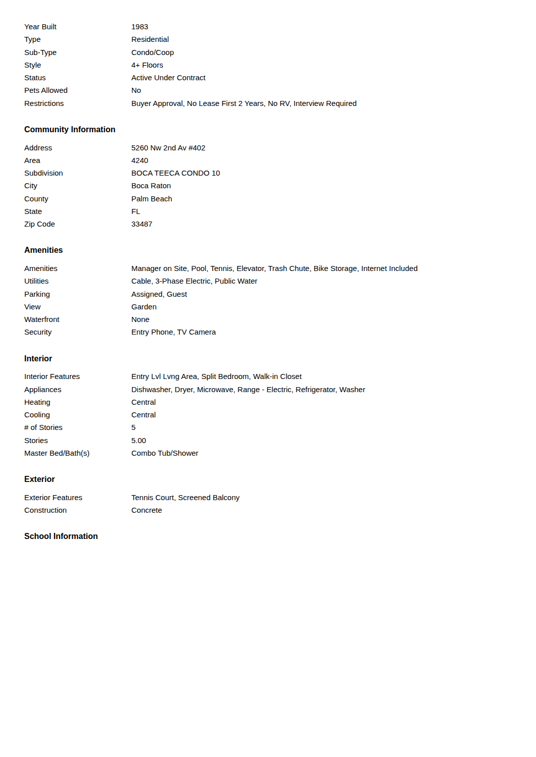| Year Built | 1983 |
| Type | Residential |
| Sub-Type | Condo/Coop |
| Style | 4+ Floors |
| Status | Active Under Contract |
| Pets Allowed | No |
| Restrictions | Buyer Approval, No Lease First 2 Years, No RV, Interview Required |
Community Information
| Address | 5260 Nw 2nd Av #402 |
| Area | 4240 |
| Subdivision | BOCA TEECA CONDO 10 |
| City | Boca Raton |
| County | Palm Beach |
| State | FL |
| Zip Code | 33487 |
Amenities
| Amenities | Manager on Site, Pool, Tennis, Elevator, Trash Chute, Bike Storage, Internet Included |
| Utilities | Cable, 3-Phase Electric, Public Water |
| Parking | Assigned, Guest |
| View | Garden |
| Waterfront | None |
| Security | Entry Phone, TV Camera |
Interior
| Interior Features | Entry Lvl Lvng Area, Split Bedroom, Walk-in Closet |
| Appliances | Dishwasher, Dryer, Microwave, Range - Electric, Refrigerator, Washer |
| Heating | Central |
| Cooling | Central |
| # of Stories | 5 |
| Stories | 5.00 |
| Master Bed/Bath(s) | Combo Tub/Shower |
Exterior
| Exterior Features | Tennis Court, Screened Balcony |
| Construction | Concrete |
School Information